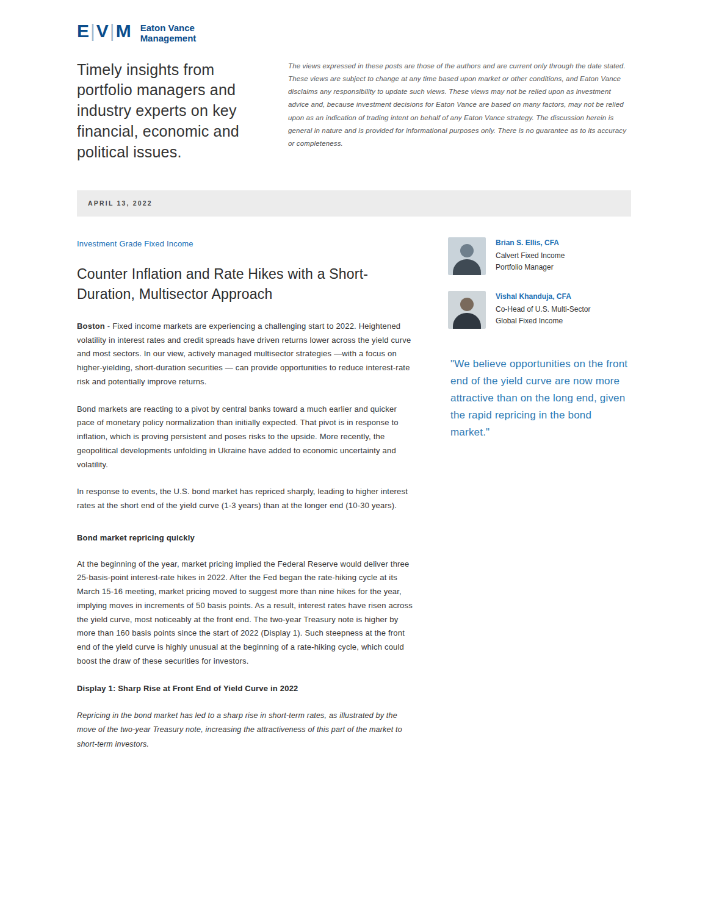E|V|M
Eaton Vance Management
Timely insights from portfolio managers and industry experts on key financial, economic and political issues.
The views expressed in these posts are those of the authors and are current only through the date stated. These views are subject to change at any time based upon market or other conditions, and Eaton Vance disclaims any responsibility to update such views. These views may not be relied upon as investment advice and, because investment decisions for Eaton Vance are based on many factors, may not be relied upon as an indication of trading intent on behalf of any Eaton Vance strategy. The discussion herein is general in nature and is provided for informational purposes only. There is no guarantee as to its accuracy or completeness.
APRIL 13, 2022
Investment Grade Fixed Income
Counter Inflation and Rate Hikes with a Short-Duration, Multisector Approach
Boston - Fixed income markets are experiencing a challenging start to 2022. Heightened volatility in interest rates and credit spreads have driven returns lower across the yield curve and most sectors. In our view, actively managed multisector strategies —with a focus on higher-yielding, short-duration securities — can provide opportunities to reduce interest-rate risk and potentially improve returns.
Bond markets are reacting to a pivot by central banks toward a much earlier and quicker pace of monetary policy normalization than initially expected. That pivot is in response to inflation, which is proving persistent and poses risks to the upside. More recently, the geopolitical developments unfolding in Ukraine have added to economic uncertainty and volatility.
In response to events, the U.S. bond market has repriced sharply, leading to higher interest rates at the short end of the yield curve (1-3 years) than at the longer end (10-30 years).
Bond market repricing quickly
At the beginning of the year, market pricing implied the Federal Reserve would deliver three 25-basis-point interest-rate hikes in 2022. After the Fed began the rate-hiking cycle at its March 15-16 meeting, market pricing moved to suggest more than nine hikes for the year, implying moves in increments of 50 basis points. As a result, interest rates have risen across the yield curve, most noticeably at the front end. The two-year Treasury note is higher by more than 160 basis points since the start of 2022 (Display 1). Such steepness at the front end of the yield curve is highly unusual at the beginning of a rate-hiking cycle, which could boost the draw of these securities for investors.
Display 1: Sharp Rise at Front End of Yield Curve in 2022
Repricing in the bond market has led to a sharp rise in short-term rates, as illustrated by the move of the two-year Treasury note, increasing the attractiveness of this part of the market to short-term investors.
Brian S. Ellis, CFA Calvert Fixed Income Portfolio Manager
Vishal Khanduja, CFA Co-Head of U.S. Multi-Sector Global Fixed Income
"We believe opportunities on the front end of the yield curve are now more attractive than on the long end, given the rapid repricing in the bond market."